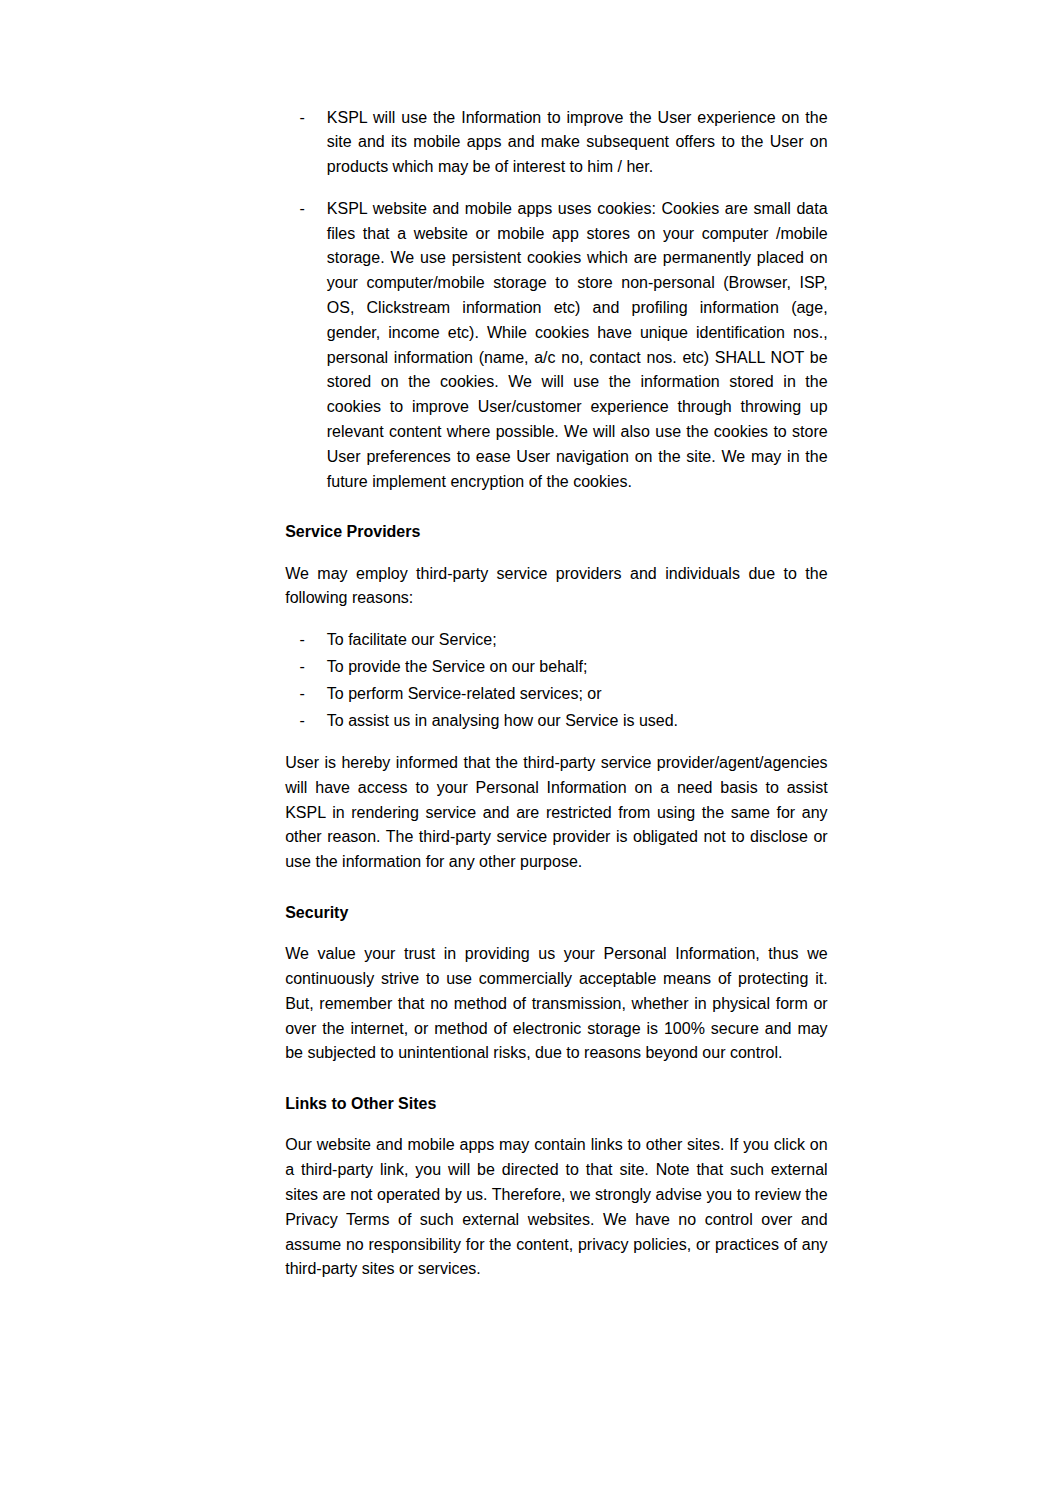KSPL will use the Information to improve the User experience on the site and its mobile apps and make subsequent offers to the User on products which may be of interest to him / her.
KSPL website and mobile apps uses cookies: Cookies are small data files that a website or mobile app stores on your computer /mobile storage. We use persistent cookies which are permanently placed on your computer/mobile storage to store non-personal (Browser, ISP, OS, Clickstream information etc) and profiling information (age, gender, income etc). While cookies have unique identification nos., personal information (name, a/c no, contact nos. etc) SHALL NOT be stored on the cookies. We will use the information stored in the cookies to improve User/customer experience through throwing up relevant content where possible. We will also use the cookies to store User preferences to ease User navigation on the site. We may in the future implement encryption of the cookies.
Service Providers
We may employ third-party service providers and individuals due to the following reasons:
To facilitate our Service;
To provide the Service on our behalf;
To perform Service-related services; or
To assist us in analysing how our Service is used.
User is hereby informed that the third-party service provider/agent/agencies will have access to your Personal Information on a need basis to assist KSPL in rendering service and are restricted from using the same for any other reason. The third-party service provider is obligated not to disclose or use the information for any other purpose.
Security
We value your trust in providing us your Personal Information, thus we continuously strive to use commercially acceptable means of protecting it. But, remember that no method of transmission, whether in physical form or over the internet, or method of electronic storage is 100% secure and may be subjected to unintentional risks, due to reasons beyond our control.
Links to Other Sites
Our website and mobile apps may contain links to other sites. If you click on a third-party link, you will be directed to that site. Note that such external sites are not operated by us. Therefore, we strongly advise you to review the Privacy Terms of such external websites. We have no control over and assume no responsibility for the content, privacy policies, or practices of any third-party sites or services.